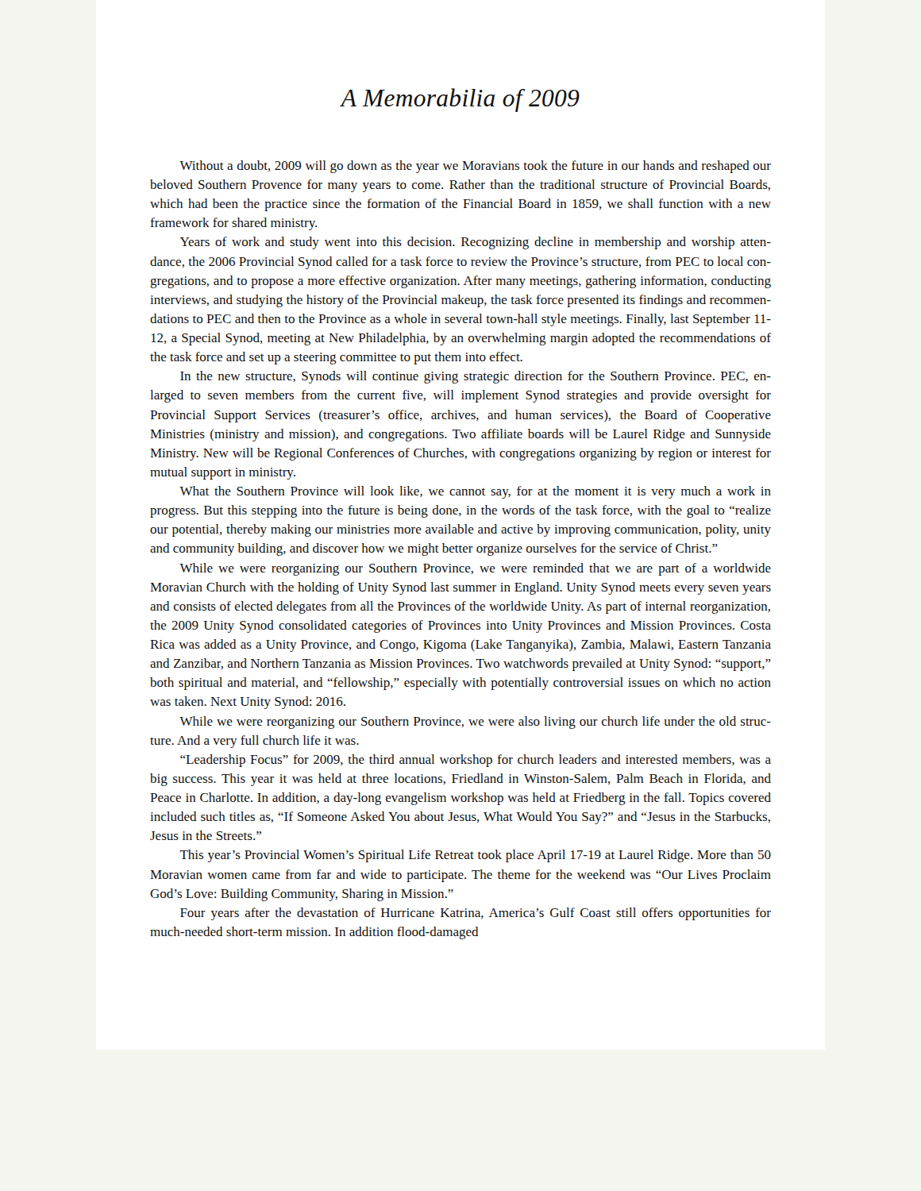A Memorabilia of 2009
Without a doubt, 2009 will go down as the year we Moravians took the future in our hands and reshaped our beloved Southern Provence for many years to come. Rather than the traditional structure of Provincial Boards, which had been the practice since the formation of the Financial Board in 1859, we shall function with a new framework for shared ministry.
Years of work and study went into this decision. Recognizing decline in membership and worship attendance, the 2006 Provincial Synod called for a task force to review the Province’s structure, from PEC to local congregations, and to propose a more effective organization. After many meetings, gathering information, conducting interviews, and studying the history of the Provincial makeup, the task force presented its findings and recommendations to PEC and then to the Province as a whole in several town-hall style meetings. Finally, last September 11-12, a Special Synod, meeting at New Philadelphia, by an overwhelming margin adopted the recommendations of the task force and set up a steering committee to put them into effect.
In the new structure, Synods will continue giving strategic direction for the Southern Province. PEC, enlarged to seven members from the current five, will implement Synod strategies and provide oversight for Provincial Support Services (treasurer’s office, archives, and human services), the Board of Cooperative Ministries (ministry and mission), and congregations. Two affiliate boards will be Laurel Ridge and Sunnyside Ministry. New will be Regional Conferences of Churches, with congregations organizing by region or interest for mutual support in ministry.
What the Southern Province will look like, we cannot say, for at the moment it is very much a work in progress. But this stepping into the future is being done, in the words of the task force, with the goal to “realize our potential, thereby making our ministries more available and active by improving communication, polity, unity and community building, and discover how we might better organize ourselves for the service of Christ.”
While we were reorganizing our Southern Province, we were reminded that we are part of a worldwide Moravian Church with the holding of Unity Synod last summer in England. Unity Synod meets every seven years and consists of elected delegates from all the Provinces of the worldwide Unity. As part of internal reorganization, the 2009 Unity Synod consolidated categories of Provinces into Unity Provinces and Mission Provinces. Costa Rica was added as a Unity Province, and Congo, Kigoma (Lake Tanganyika), Zambia, Malawi, Eastern Tanzania and Zanzibar, and Northern Tanzania as Mission Provinces. Two watchwords prevailed at Unity Synod: “support,” both spiritual and material, and “fellowship,” especially with potentially controversial issues on which no action was taken. Next Unity Synod: 2016.
While we were reorganizing our Southern Province, we were also living our church life under the old structure. And a very full church life it was.
“Leadership Focus” for 2009, the third annual workshop for church leaders and interested members, was a big success. This year it was held at three locations, Friedland in Winston-Salem, Palm Beach in Florida, and Peace in Charlotte. In addition, a day-long evangelism workshop was held at Friedberg in the fall. Topics covered included such titles as, “If Someone Asked You about Jesus, What Would You Say?” and “Jesus in the Starbucks, Jesus in the Streets.”
This year’s Provincial Women’s Spiritual Life Retreat took place April 17-19 at Laurel Ridge. More than 50 Moravian women came from far and wide to participate. The theme for the weekend was “Our Lives Proclaim God’s Love: Building Community, Sharing in Mission.”
Four years after the devastation of Hurricane Katrina, America’s Gulf Coast still offers opportunities for much-needed short-term mission. In addition flood-damaged